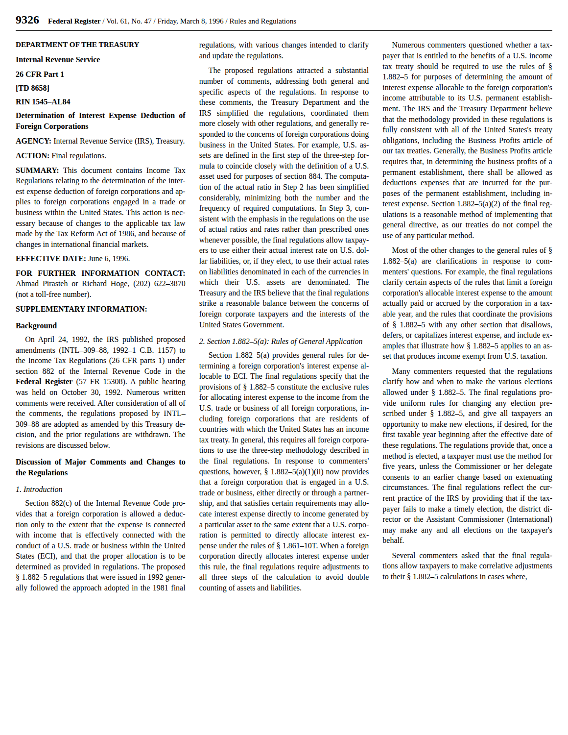9326 Federal Register / Vol. 61, No. 47 / Friday, March 8, 1996 / Rules and Regulations
DEPARTMENT OF THE TREASURY
Internal Revenue Service
26 CFR Part 1
[TD 8658]
RIN 1545–AL84
Determination of Interest Expense Deduction of Foreign Corporations
AGENCY: Internal Revenue Service (IRS), Treasury.
ACTION: Final regulations.
SUMMARY: This document contains Income Tax Regulations relating to the determination of the interest expense deduction of foreign corporations and applies to foreign corporations engaged in a trade or business within the United States. This action is necessary because of changes to the applicable tax law made by the Tax Reform Act of 1986, and because of changes in international financial markets.
EFFECTIVE DATE: June 6, 1996.
FOR FURTHER INFORMATION CONTACT: Ahmad Pirasteh or Richard Hoge, (202) 622–3870 (not a toll-free number).
SUPPLEMENTARY INFORMATION:
Background
On April 24, 1992, the IRS published proposed amendments (INTL–309–88, 1992–1 C.B. 1157) to the Income Tax Regulations (26 CFR parts 1) under section 882 of the Internal Revenue Code in the Federal Register (57 FR 15308). A public hearing was held on October 30, 1992. Numerous written comments were received. After consideration of all of the comments, the regulations proposed by INTL–309–88 are adopted as amended by this Treasury decision, and the prior regulations are withdrawn. The revisions are discussed below.
Discussion of Major Comments and Changes to the Regulations
1. Introduction
Section 882(c) of the Internal Revenue Code provides that a foreign corporation is allowed a deduction only to the extent that the expense is connected with income that is effectively connected with the conduct of a U.S. trade or business within the United States (ECI), and that the proper allocation is to be determined as provided in regulations. The proposed § 1.882–5 regulations that were issued in 1992 generally followed the approach adopted in the 1981 final regulations, with various changes intended to clarify and update the regulations.
The proposed regulations attracted a substantial number of comments, addressing both general and specific aspects of the regulations. In response to these comments, the Treasury Department and the IRS simplified the regulations, coordinated them more closely with other regulations, and generally responded to the concerns of foreign corporations doing business in the United States. For example, U.S. assets are defined in the first step of the three-step formula to coincide closely with the definition of a U.S. asset used for purposes of section 884. The computation of the actual ratio in Step 2 has been simplified considerably, minimizing both the number and the frequency of required computations. In Step 3, consistent with the emphasis in the regulations on the use of actual ratios and rates rather than prescribed ones whenever possible, the final regulations allow taxpayers to use either their actual interest rate on U.S. dollar liabilities, or, if they elect, to use their actual rates on liabilities denominated in each of the currencies in which their U.S. assets are denominated. The Treasury and the IRS believe that the final regulations strike a reasonable balance between the concerns of foreign corporate taxpayers and the interests of the United States Government.
2. Section 1.882–5(a): Rules of General Application
Section 1.882–5(a) provides general rules for determining a foreign corporation's interest expense allocable to ECI. The final regulations specify that the provisions of § 1.882–5 constitute the exclusive rules for allocating interest expense to the income from the U.S. trade or business of all foreign corporations, including foreign corporations that are residents of countries with which the United States has an income tax treaty. In general, this requires all foreign corporations to use the three-step methodology described in the final regulations. In response to commenters' questions, however, § 1.882–5(a)(1)(ii) now provides that a foreign corporation that is engaged in a U.S. trade or business, either directly or through a partnership, and that satisfies certain requirements may allocate interest expense directly to income generated by a particular asset to the same extent that a U.S. corporation is permitted to directly allocate interest expense under the rules of § 1.861–10T. When a foreign corporation directly allocates interest expense under this rule, the final regulations require adjustments to all three steps of the calculation to avoid double counting of assets and liabilities.
Numerous commenters questioned whether a taxpayer that is entitled to the benefits of a U.S. income tax treaty should be required to use the rules of § 1.882–5 for purposes of determining the amount of interest expense allocable to the foreign corporation's income attributable to its U.S. permanent establishment. The IRS and the Treasury Department believe that the methodology provided in these regulations is fully consistent with all of the United States's treaty obligations, including the Business Profits article of our tax treaties. Generally, the Business Profits article requires that, in determining the business profits of a permanent establishment, there shall be allowed as deductions expenses that are incurred for the purposes of the permanent establishment, including interest expense. Section 1.882–5(a)(2) of the final regulations is a reasonable method of implementing that general directive, as our treaties do not compel the use of any particular method.
Most of the other changes to the general rules of § 1.882–5(a) are clarifications in response to commenters' questions. For example, the final regulations clarify certain aspects of the rules that limit a foreign corporation's allocable interest expense to the amount actually paid or accrued by the corporation in a taxable year, and the rules that coordinate the provisions of § 1.882–5 with any other section that disallows, defers, or capitalizes interest expense, and include examples that illustrate how § 1.882–5 applies to an asset that produces income exempt from U.S. taxation.
Many commenters requested that the regulations clarify how and when to make the various elections allowed under § 1.882–5. The final regulations provide uniform rules for changing any election prescribed under § 1.882–5, and give all taxpayers an opportunity to make new elections, if desired, for the first taxable year beginning after the effective date of these regulations. The regulations provide that, once a method is elected, a taxpayer must use the method for five years, unless the Commissioner or her delegate consents to an earlier change based on extenuating circumstances. The final regulations reflect the current practice of the IRS by providing that if the taxpayer fails to make a timely election, the district director or the Assistant Commissioner (International) may make any and all elections on the taxpayer's behalf.
Several commenters asked that the final regulations allow taxpayers to make correlative adjustments to their § 1.882–5 calculations in cases where,